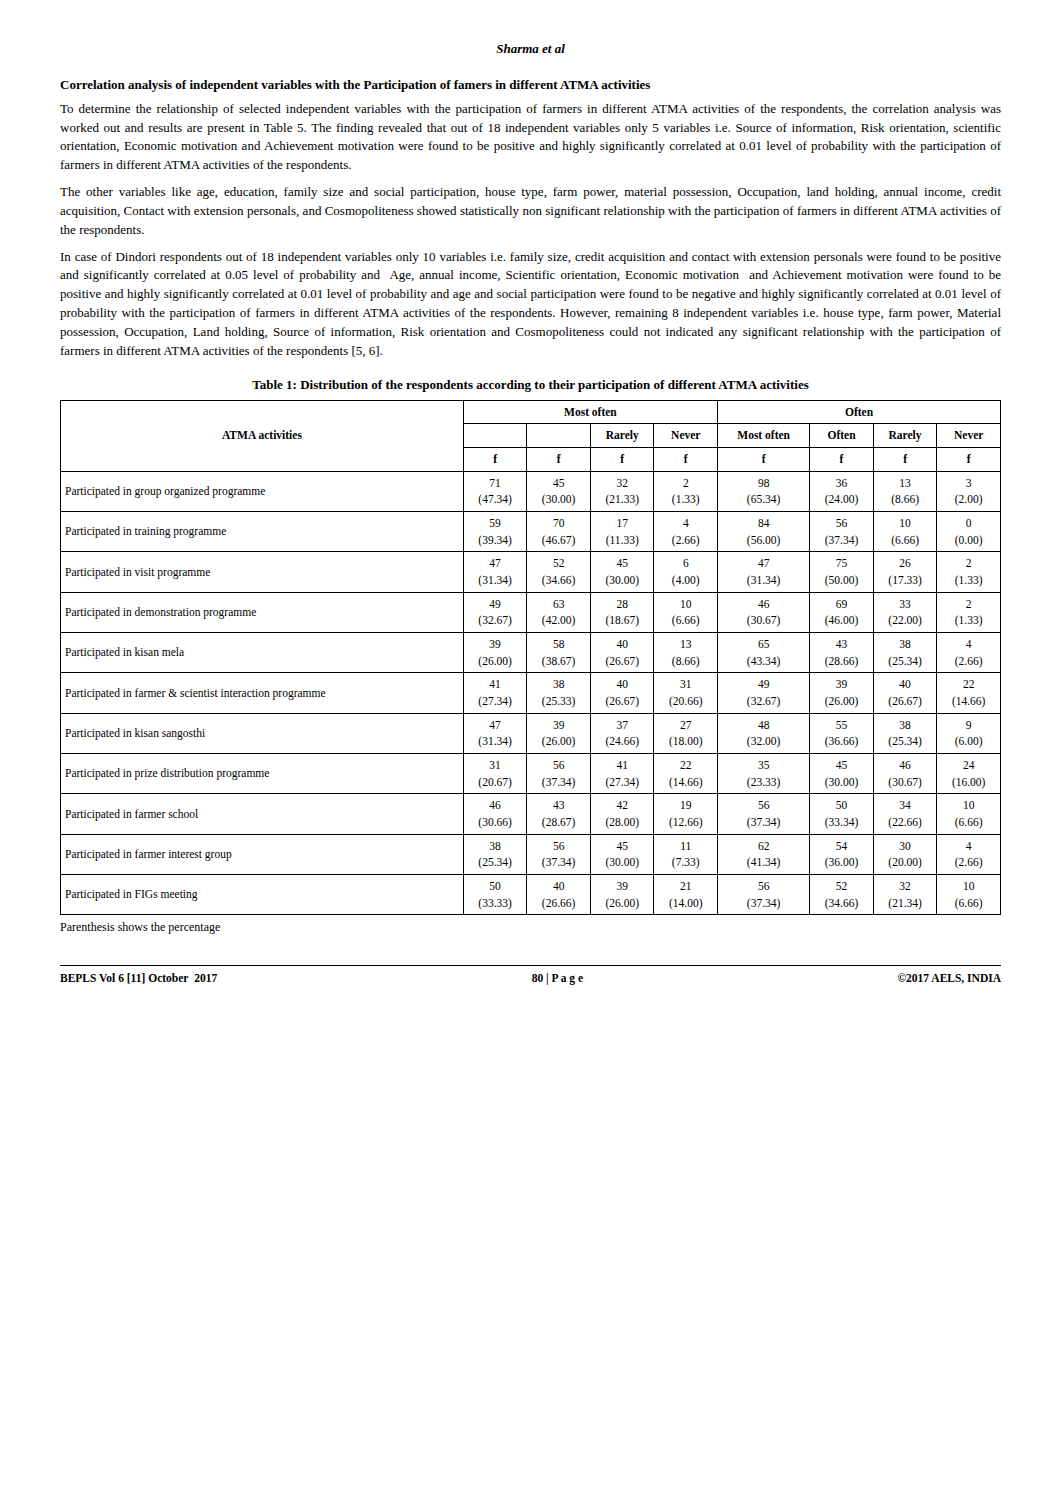Sharma et al
Correlation analysis of independent variables with the Participation of famers in different ATMA activities
To determine the relationship of selected independent variables with the participation of farmers in different ATMA activities of the respondents, the correlation analysis was worked out and results are present in Table 5. The finding revealed that out of 18 independent variables only 5 variables i.e. Source of information, Risk orientation, scientific orientation, Economic motivation and Achievement motivation were found to be positive and highly significantly correlated at 0.01 level of probability with the participation of farmers in different ATMA activities of the respondents.
The other variables like age, education, family size and social participation, house type, farm power, material possession, Occupation, land holding, annual income, credit acquisition, Contact with extension personals, and Cosmopoliteness showed statistically non significant relationship with the participation of farmers in different ATMA activities of the respondents.
In case of Dindori respondents out of 18 independent variables only 10 variables i.e. family size, credit acquisition and contact with extension personals were found to be positive and significantly correlated at 0.05 level of probability and Age, annual income, Scientific orientation, Economic motivation and Achievement motivation were found to be positive and highly significantly correlated at 0.01 level of probability and age and social participation were found to be negative and highly significantly correlated at 0.01 level of probability with the participation of farmers in different ATMA activities of the respondents. However, remaining 8 independent variables i.e. house type, farm power, Material possession, Occupation, Land holding, Source of information, Risk orientation and Cosmopoliteness could not indicated any significant relationship with the participation of farmers in different ATMA activities of the respondents [5, 6].
Table 1: Distribution of the respondents according to their participation of different ATMA activities
| ATMA activities | Most often | Often |
| --- | --- | --- |
| | | Rarely | Never | Most often | Often | Rarely | Never |
| f | f | f | f | f | f | f | f |
| Participated in group organized programme | 71 (47.34) | 45 (30.00) | 32 (21.33) | 2 (1.33) | 98 (65.34) | 36 (24.00) | 13 (8.66) | 3 (2.00) |
| Participated in training programme | 59 (39.34) | 70 (46.67) | 17 (11.33) | 4 (2.66) | 84 (56.00) | 56 (37.34) | 10 (6.66) | 0 (0.00) |
| Participated in visit programme | 47 (31.34) | 52 (34.66) | 45 (30.00) | 6 (4.00) | 47 (31.34) | 75 (50.00) | 26 (17.33) | 2 (1.33) |
| Participated in demonstration programme | 49 (32.67) | 63 (42.00) | 28 (18.67) | 10 (6.66) | 46 (30.67) | 69 (46.00) | 33 (22.00) | 2 (1.33) |
| Participated in kisan mela | 39 (26.00) | 58 (38.67) | 40 (26.67) | 13 (8.66) | 65 (43.34) | 43 (28.66) | 38 (25.34) | 4 (2.66) |
| Participated in farmer & scientist interaction programme | 41 (27.34) | 38 (25.33) | 40 (26.67) | 31 (20.66) | 49 (32.67) | 39 (26.00) | 40 (26.67) | 22 (14.66) |
| Participated in kisan sangosthi | 47 (31.34) | 39 (26.00) | 37 (24.66) | 27 (18.00) | 48 (32.00) | 55 (36.66) | 38 (25.34) | 9 (6.00) |
| Participated in prize distribution programme | 31 (20.67) | 56 (37.34) | 41 (27.34) | 22 (14.66) | 35 (23.33) | 45 (30.00) | 46 (30.67) | 24 (16.00) |
| Participated in farmer school | 46 (30.66) | 43 (28.67) | 42 (28.00) | 19 (12.66) | 56 (37.34) | 50 (33.34) | 34 (22.66) | 10 (6.66) |
| Participated in farmer interest group | 38 (25.34) | 56 (37.34) | 45 (30.00) | 11 (7.33) | 62 (41.34) | 54 (36.00) | 30 (20.00) | 4 (2.66) |
| Participated in FIGs meeting | 50 (33.33) | 40 (26.66) | 39 (26.00) | 21 (14.00) | 56 (37.34) | 52 (34.66) | 32 (21.34) | 10 (6.66) |
Parenthesis shows the percentage
BEPLS Vol 6 [11] October 2017
80 | P a g e
©2017 AELS, INDIA